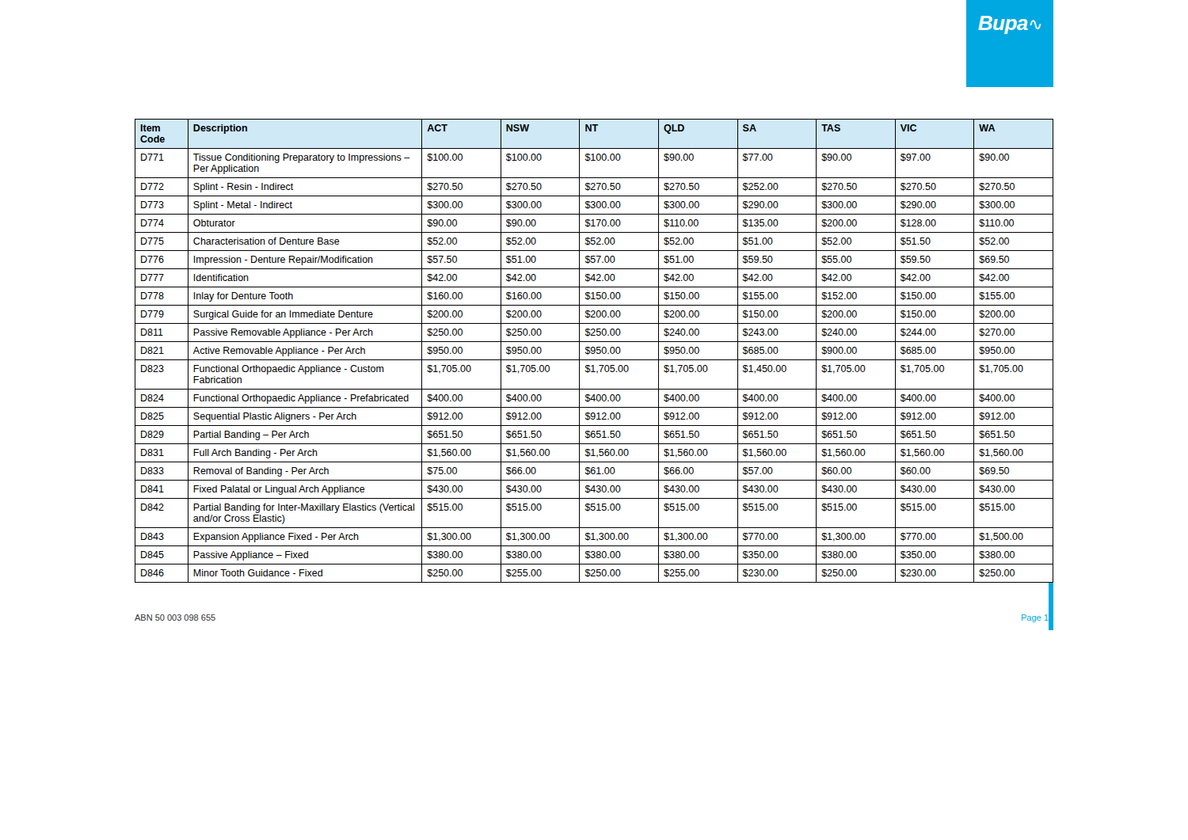Bupa∿
| Item Code | Description | ACT | NSW | NT | QLD | SA | TAS | VIC | WA |
| --- | --- | --- | --- | --- | --- | --- | --- | --- | --- |
| D771 | Tissue Conditioning Preparatory to Impressions – Per Application | $100.00 | $100.00 | $100.00 | $90.00 | $77.00 | $90.00 | $97.00 | $90.00 |
| D772 | Splint - Resin - Indirect | $270.50 | $270.50 | $270.50 | $270.50 | $252.00 | $270.50 | $270.50 | $270.50 |
| D773 | Splint - Metal - Indirect | $300.00 | $300.00 | $300.00 | $300.00 | $290.00 | $300.00 | $290.00 | $300.00 |
| D774 | Obturator | $90.00 | $90.00 | $170.00 | $110.00 | $135.00 | $200.00 | $128.00 | $110.00 |
| D775 | Characterisation of Denture Base | $52.00 | $52.00 | $52.00 | $52.00 | $51.00 | $52.00 | $51.50 | $52.00 |
| D776 | Impression - Denture Repair/Modification | $57.50 | $51.00 | $57.00 | $51.00 | $59.50 | $55.00 | $59.50 | $69.50 |
| D777 | Identification | $42.00 | $42.00 | $42.00 | $42.00 | $42.00 | $42.00 | $42.00 | $42.00 |
| D778 | Inlay for Denture Tooth | $160.00 | $160.00 | $150.00 | $150.00 | $155.00 | $152.00 | $150.00 | $155.00 |
| D779 | Surgical Guide for an Immediate Denture | $200.00 | $200.00 | $200.00 | $200.00 | $150.00 | $200.00 | $150.00 | $200.00 |
| D811 | Passive Removable Appliance - Per Arch | $250.00 | $250.00 | $250.00 | $240.00 | $243.00 | $240.00 | $244.00 | $270.00 |
| D821 | Active Removable Appliance - Per Arch | $950.00 | $950.00 | $950.00 | $950.00 | $685.00 | $900.00 | $685.00 | $950.00 |
| D823 | Functional Orthopaedic Appliance - Custom Fabrication | $1,705.00 | $1,705.00 | $1,705.00 | $1,705.00 | $1,450.00 | $1,705.00 | $1,705.00 | $1,705.00 |
| D824 | Functional Orthopaedic Appliance - Prefabricated | $400.00 | $400.00 | $400.00 | $400.00 | $400.00 | $400.00 | $400.00 | $400.00 |
| D825 | Sequential Plastic Aligners - Per Arch | $912.00 | $912.00 | $912.00 | $912.00 | $912.00 | $912.00 | $912.00 | $912.00 |
| D829 | Partial Banding – Per Arch | $651.50 | $651.50 | $651.50 | $651.50 | $651.50 | $651.50 | $651.50 | $651.50 |
| D831 | Full Arch Banding - Per Arch | $1,560.00 | $1,560.00 | $1,560.00 | $1,560.00 | $1,560.00 | $1,560.00 | $1,560.00 | $1,560.00 |
| D833 | Removal of Banding - Per Arch | $75.00 | $66.00 | $61.00 | $66.00 | $57.00 | $60.00 | $60.00 | $69.50 |
| D841 | Fixed Palatal or Lingual Arch Appliance | $430.00 | $430.00 | $430.00 | $430.00 | $430.00 | $430.00 | $430.00 | $430.00 |
| D842 | Partial Banding for Inter-Maxillary Elastics (Vertical and/or Cross Elastic) | $515.00 | $515.00 | $515.00 | $515.00 | $515.00 | $515.00 | $515.00 | $515.00 |
| D843 | Expansion Appliance Fixed - Per Arch | $1,300.00 | $1,300.00 | $1,300.00 | $1,300.00 | $770.00 | $1,300.00 | $770.00 | $1,500.00 |
| D845 | Passive Appliance – Fixed | $380.00 | $380.00 | $380.00 | $380.00 | $350.00 | $380.00 | $350.00 | $380.00 |
| D846 | Minor Tooth Guidance - Fixed | $250.00 | $255.00 | $250.00 | $255.00 | $230.00 | $250.00 | $230.00 | $250.00 |
ABN 50 003 098 655 Page 16